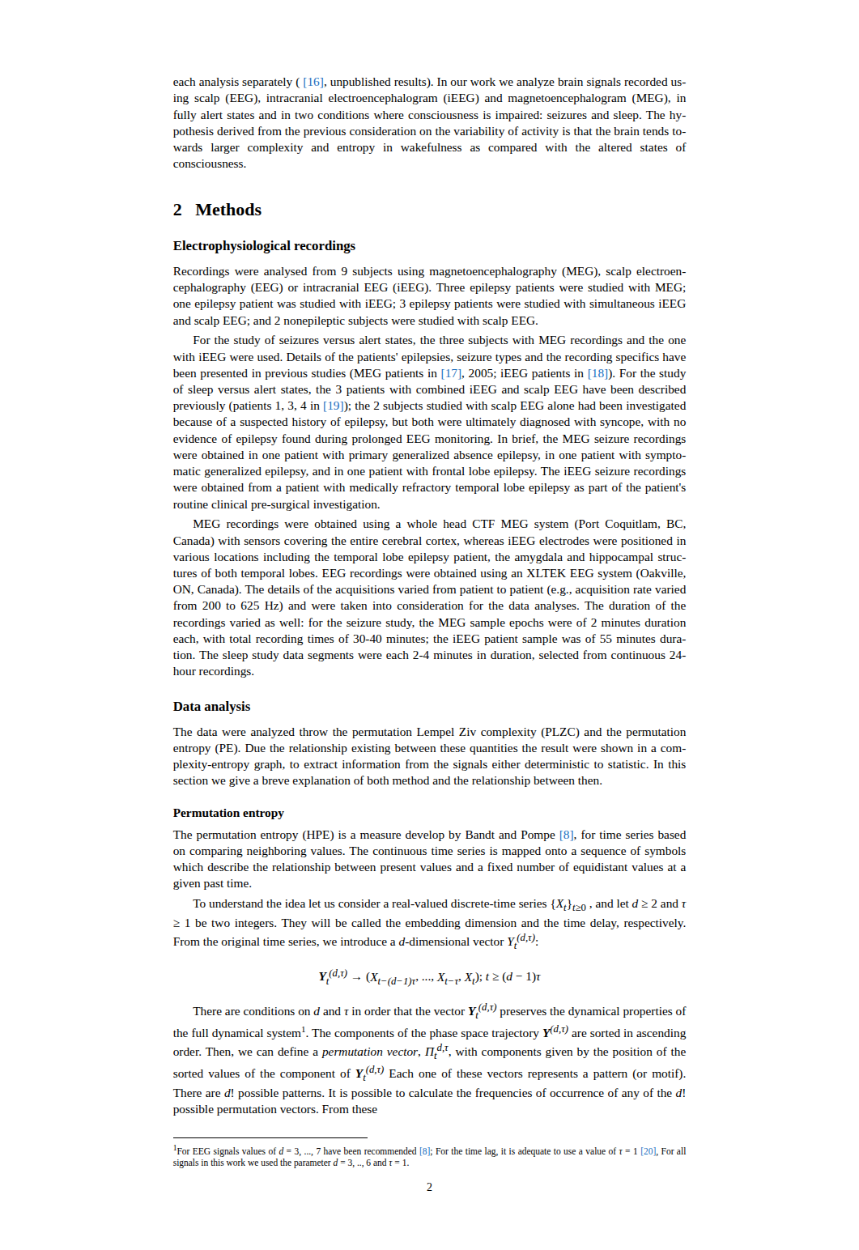each analysis separately ( [16], unpublished results). In our work we analyze brain signals recorded using scalp (EEG), intracranial electroencephalogram (iEEG) and magnetoencephalogram (MEG), in fully alert states and in two conditions where consciousness is impaired: seizures and sleep. The hypothesis derived from the previous consideration on the variability of activity is that the brain tends towards larger complexity and entropy in wakefulness as compared with the altered states of consciousness.
2 Methods
Electrophysiological recordings
Recordings were analysed from 9 subjects using magnetoencephalography (MEG), scalp electroencephalography (EEG) or intracranial EEG (iEEG). Three epilepsy patients were studied with MEG; one epilepsy patient was studied with iEEG; 3 epilepsy patients were studied with simultaneous iEEG and scalp EEG; and 2 nonepileptic subjects were studied with scalp EEG.
For the study of seizures versus alert states, the three subjects with MEG recordings and the one with iEEG were used. Details of the patients' epilepsies, seizure types and the recording specifics have been presented in previous studies (MEG patients in [17], 2005; iEEG patients in [18]). For the study of sleep versus alert states, the 3 patients with combined iEEG and scalp EEG have been described previously (patients 1, 3, 4 in [19]); the 2 subjects studied with scalp EEG alone had been investigated because of a suspected history of epilepsy, but both were ultimately diagnosed with syncope, with no evidence of epilepsy found during prolonged EEG monitoring. In brief, the MEG seizure recordings were obtained in one patient with primary generalized absence epilepsy, in one patient with symptomatic generalized epilepsy, and in one patient with frontal lobe epilepsy. The iEEG seizure recordings were obtained from a patient with medically refractory temporal lobe epilepsy as part of the patient's routine clinical pre-surgical investigation.
MEG recordings were obtained using a whole head CTF MEG system (Port Coquitlam, BC, Canada) with sensors covering the entire cerebral cortex, whereas iEEG electrodes were positioned in various locations including the temporal lobe epilepsy patient, the amygdala and hippocampal structures of both temporal lobes. EEG recordings were obtained using an XLTEK EEG system (Oakville, ON, Canada). The details of the acquisitions varied from patient to patient (e.g., acquisition rate varied from 200 to 625 Hz) and were taken into consideration for the data analyses. The duration of the recordings varied as well: for the seizure study, the MEG sample epochs were of 2 minutes duration each, with total recording times of 30-40 minutes; the iEEG patient sample was of 55 minutes duration. The sleep study data segments were each 2-4 minutes in duration, selected from continuous 24-hour recordings.
Data analysis
The data were analyzed throw the permutation Lempel Ziv complexity (PLZC) and the permutation entropy (PE). Due the relationship existing between these quantities the result were shown in a complexity-entropy graph, to extract information from the signals either deterministic to statistic. In this section we give a breve explanation of both method and the relationship between then.
Permutation entropy
The permutation entropy (HPE) is a measure develop by Bandt and Pompe [8], for time series based on comparing neighboring values. The continuous time series is mapped onto a sequence of symbols which describe the relationship between present values and a fixed number of equidistant values at a given past time.
To understand the idea let us consider a real-valued discrete-time series {Xt}t≥0 , and let d ≥ 2 and τ ≥ 1 be two integers. They will be called the embedding dimension and the time delay, respectively. From the original time series, we introduce a d-dimensional vector Yt(d,τ):
Yt(d,τ) → (Xt−(d−1)τ, ..., Xt−τ, Xt); t ≥ (d − 1)τ
There are conditions on d and τ in order that the vector Yt(d,τ) preserves the dynamical properties of the full dynamical system1. The components of the phase space trajectory Y(d,τ) are sorted in ascending order. Then, we can define a permutation vector, Πtd,τ, with components given by the position of the sorted values of the component of Yt(d,τ) Each one of these vectors represents a pattern (or motif). There are d! possible patterns. It is possible to calculate the frequencies of occurrence of any of the d! possible permutation vectors. From these
1For EEG signals values of d = 3, ..., 7 have been recommended [8]; For the time lag, it is adequate to use a value of τ = 1 [20], For all signals in this work we used the parameter d = 3, .., 6 and τ = 1.
2